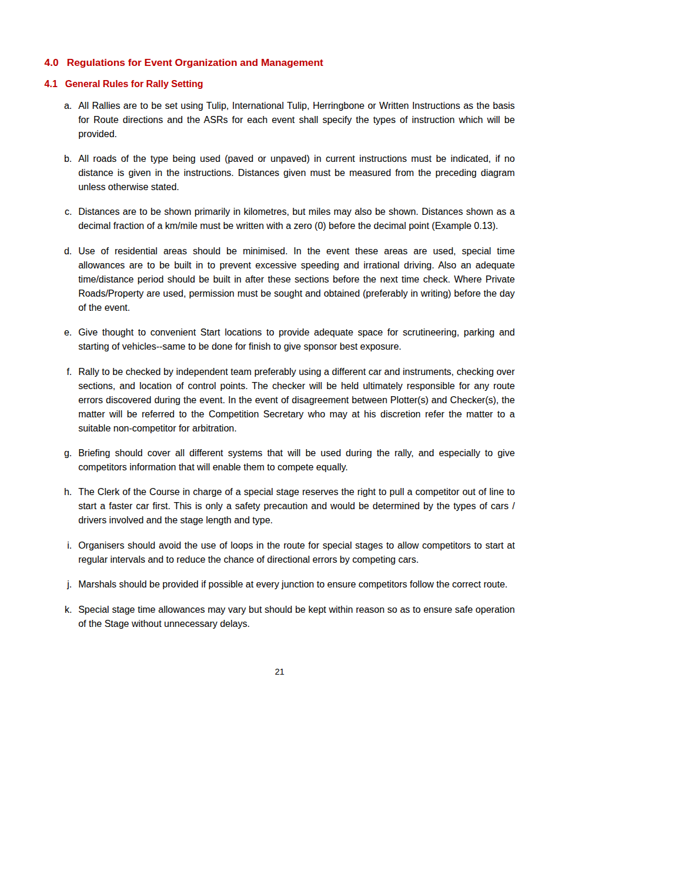4.0 Regulations for Event Organization and Management
4.1 General Rules for Rally Setting
All Rallies are to be set using Tulip, International Tulip, Herringbone or Written Instructions as the basis for Route directions and the ASRs for each event shall specify the types of instruction which will be provided.
All roads of the type being used (paved or unpaved) in current instructions must be indicated, if no distance is given in the instructions. Distances given must be measured from the preceding diagram unless otherwise stated.
Distances are to be shown primarily in kilometres, but miles may also be shown. Distances shown as a decimal fraction of a km/mile must be written with a zero (0) before the decimal point (Example 0.13).
Use of residential areas should be minimised. In the event these areas are used, special time allowances are to be built in to prevent excessive speeding and irrational driving. Also an adequate time/distance period should be built in after these sections before the next time check. Where Private Roads/Property are used, permission must be sought and obtained (preferably in writing) before the day of the event.
Give thought to convenient Start locations to provide adequate space for scrutineering, parking and starting of vehicles--same to be done for finish to give sponsor best exposure.
Rally to be checked by independent team preferably using a different car and instruments, checking over sections, and location of control points. The checker will be held ultimately responsible for any route errors discovered during the event. In the event of disagreement between Plotter(s) and Checker(s), the matter will be referred to the Competition Secretary who may at his discretion refer the matter to a suitable non-competitor for arbitration.
Briefing should cover all different systems that will be used during the rally, and especially to give competitors information that will enable them to compete equally.
The Clerk of the Course in charge of a special stage reserves the right to pull a competitor out of line to start a faster car first. This is only a safety precaution and would be determined by the types of cars / drivers involved and the stage length and type.
Organisers should avoid the use of loops in the route for special stages to allow competitors to start at regular intervals and to reduce the chance of directional errors by competing cars.
Marshals should be provided if possible at every junction to ensure competitors follow the correct route.
Special stage time allowances may vary but should be kept within reason so as to ensure safe operation of the Stage without unnecessary delays.
21